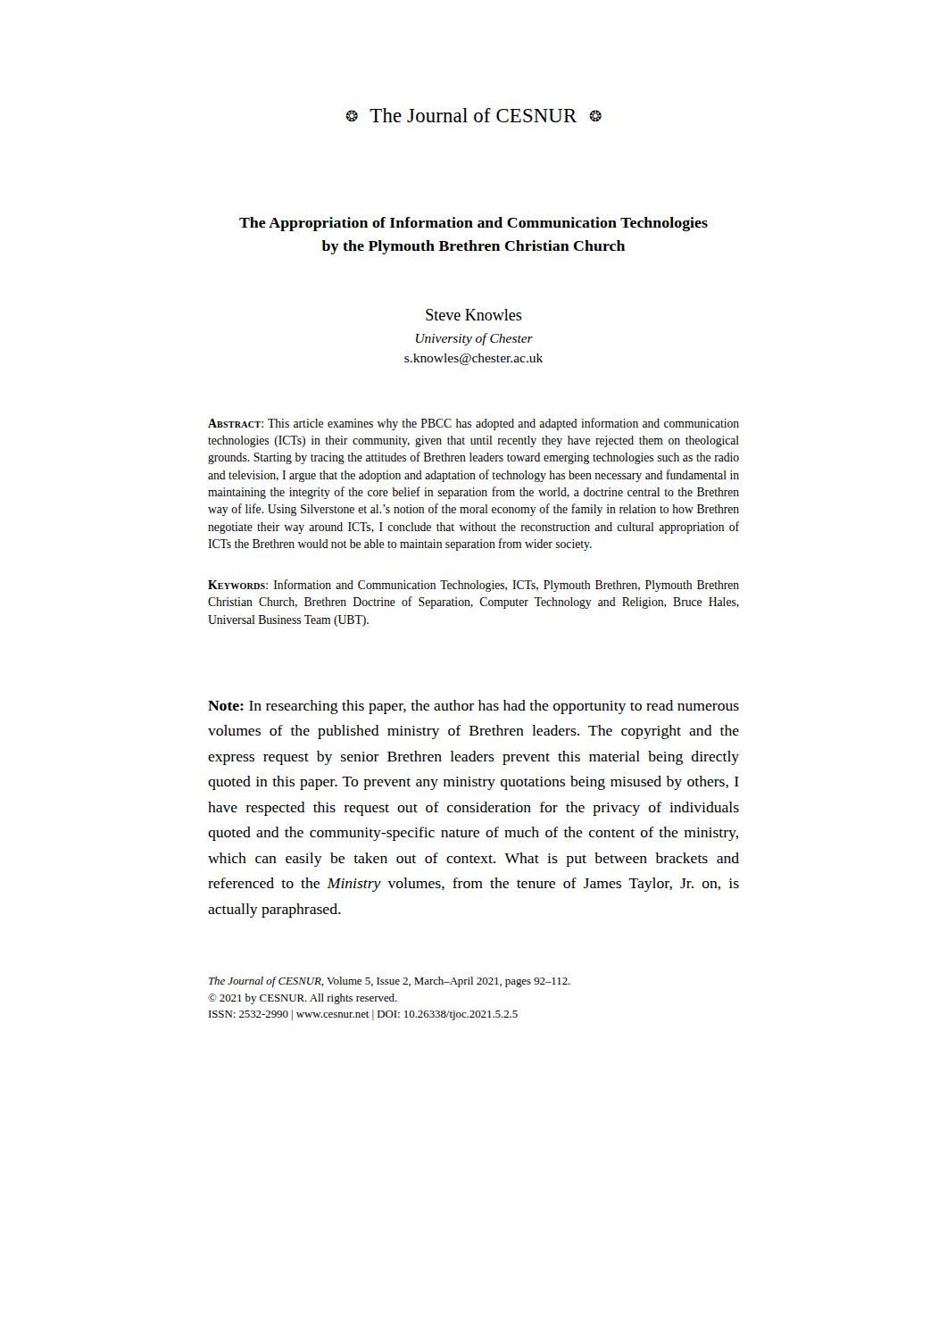❂ The Journal of CESNUR ❂
The Appropriation of Information and Communication Technologies
by the Plymouth Brethren Christian Church
Steve Knowles
University of Chester
s.knowles@chester.ac.uk
Abstract: This article examines why the PBCC has adopted and adapted information and communication technologies (ICTs) in their community, given that until recently they have rejected them on theological grounds. Starting by tracing the attitudes of Brethren leaders toward emerging technologies such as the radio and television, I argue that the adoption and adaptation of technology has been necessary and fundamental in maintaining the integrity of the core belief in separation from the world, a doctrine central to the Brethren way of life. Using Silverstone et al.’s notion of the moral economy of the family in relation to how Brethren negotiate their way around ICTs, I conclude that without the reconstruction and cultural appropriation of ICTs the Brethren would not be able to maintain separation from wider society.
Keywords: Information and Communication Technologies, ICTs, Plymouth Brethren, Plymouth Brethren Christian Church, Brethren Doctrine of Separation, Computer Technology and Religion, Bruce Hales, Universal Business Team (UBT).
Note: In researching this paper, the author has had the opportunity to read numerous volumes of the published ministry of Brethren leaders. The copyright and the express request by senior Brethren leaders prevent this material being directly quoted in this paper. To prevent any ministry quotations being misused by others, I have respected this request out of consideration for the privacy of individuals quoted and the community-specific nature of much of the content of the ministry, which can easily be taken out of context. What is put between brackets and referenced to the Ministry volumes, from the tenure of James Taylor, Jr. on, is actually paraphrased.
The Journal of CESNUR, Volume 5, Issue 2, March–April 2021, pages 92–112. © 2021 by CESNUR. All rights reserved. ISSN: 2532-2990 | www.cesnur.net | DOI: 10.26338/tjoc.2021.5.2.5